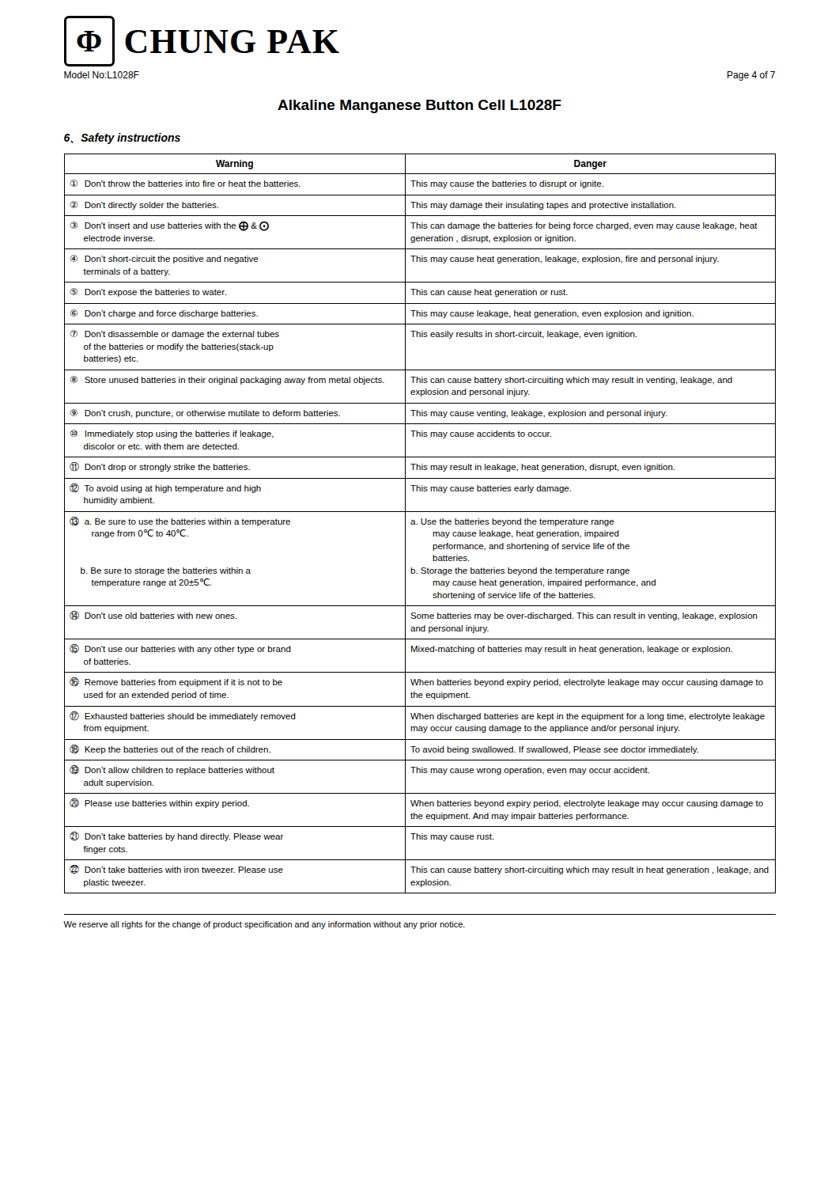Φ
CHUNG PAK
Model No:L1028F
Page 4 of 7
Alkaline Manganese Button Cell L1028F
6、Safety instructions
| Warning | Danger |
| --- | --- |
| ① Don't throw the batteries into fire or heat the batteries. | This may cause the batteries to disrupt or ignite. |
| ② Don't directly solder the batteries. | This may damage their insulating tapes and protective installation. |
| ③ Don't insert and use batteries with the ⨁ & ⨀ electrode inverse. | This can damage the batteries for being force charged, even may cause leakage, heat generation , disrupt, explosion or ignition. |
| ④ Don’t short-circuit the positive and negative terminals of a battery. | This may cause heat generation, leakage, explosion, fire and personal injury. |
| ⑤ Don't expose the batteries to water. | This can cause heat generation or rust. |
| ⑥ Don’t charge and force discharge batteries. | This may cause leakage, heat generation, even explosion and ignition. |
| ⑦ Don't disassemble or damage the external tubes of the batteries or modify the batteries(stack-up batteries) etc. | This easily results in short-circuit, leakage, even ignition. |
| ⑧ Store unused batteries in their original packaging away from metal objects. | This can cause battery short-circuiting which may result in venting, leakage, and explosion and personal injury. |
| ⑨ Don’t crush, puncture, or otherwise mutilate to deform batteries. | This may cause venting, leakage, explosion and personal injury. |
| ⑩ Immediately stop using the batteries if leakage, discolor or etc. with them are detected. | This may cause accidents to occur. |
| ⑪ Don't drop or strongly strike the batteries. | This may result in leakage, heat generation, disrupt, even ignition. |
| ⑫ To avoid using at high temperature and high humidity ambient. | This may cause batteries early damage. |
| ⑬ a. Be sure to use the batteries within a temperature range from 0℃ to 40℃. b. Be sure to storage the batteries within a temperature range at 20±5℃. | a. Use the batteries beyond the temperature range may cause leakage, heat generation, impaired performance, and shortening of service life of the batteries. b. Storage the batteries beyond the temperature range may cause heat generation, impaired performance, and shortening of service life of the batteries. |
| ⑭ Don't use old batteries with new ones. | Some batteries may be over-discharged. This can result in venting, leakage, explosion and personal injury. |
| ⑮ Don't use our batteries with any other type or brand of batteries. | Mixed-matching of batteries may result in heat generation, leakage or explosion. |
| ⑯ Remove batteries from equipment if it is not to be used for an extended period of time. | When batteries beyond expiry period, electrolyte leakage may occur causing damage to the equipment. |
| ⑰ Exhausted batteries should be immediately removed from equipment. | When discharged batteries are kept in the equipment for a long time, electrolyte leakage may occur causing damage to the appliance and/or personal injury. |
| ⑱ Keep the batteries out of the reach of children. | To avoid being swallowed. If swallowed, Please see doctor immediately. |
| ⑲ Don’t allow children to replace batteries without adult supervision. | This may cause wrong operation, even may occur accident. |
| ⑳ Please use batteries within expiry period. | When batteries beyond expiry period, electrolyte leakage may occur causing damage to the equipment. And may impair batteries performance. |
| ㉑ Don’t take batteries by hand directly. Please wear finger cots. | This may cause rust. |
| ㉒ Don’t take batteries with iron tweezer. Please use plastic tweezer. | This can cause battery short-circuiting which may result in heat generation , leakage, and explosion. |
We reserve all rights for the change of product specification and any information without any prior notice.